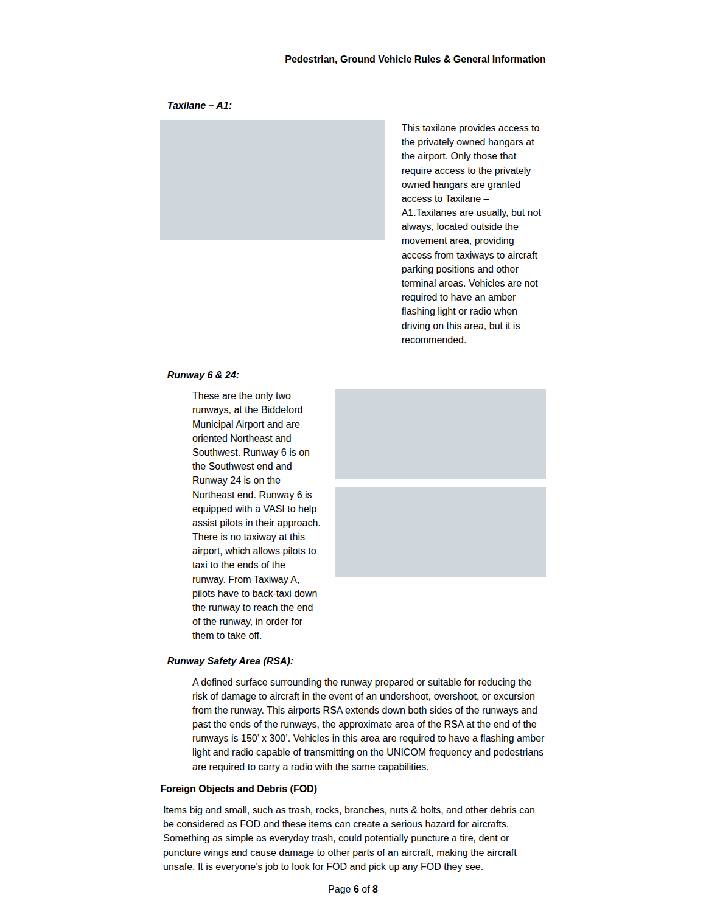Pedestrian, Ground Vehicle Rules & General Information
Taxilane – A1:
This taxilane provides access to the privately owned hangars at the airport. Only those that require access to the privately owned hangars are granted access to Taxilane – A1.Taxilanes are usually, but not always, located outside the movement area, providing access from taxiways to aircraft parking positions and other terminal areas. Vehicles are not required to have an amber flashing light or radio when driving on this area, but it is recommended.
Runway 6 & 24:
These are the only two runways, at the Biddeford Municipal Airport and are oriented Northeast and Southwest. Runway 6 is on the Southwest end and Runway 24 is on the Northeast end. Runway 6 is equipped with a VASI to help assist pilots in their approach. There is no taxiway at this airport, which allows pilots to taxi to the ends of the runway. From Taxiway A, pilots have to back-taxi down the runway to reach the end of the runway, in order for them to take off.
Runway Safety Area (RSA):
A defined surface surrounding the runway prepared or suitable for reducing the risk of damage to aircraft in the event of an undershoot, overshoot, or excursion from the runway. This airports RSA extends down both sides of the runways and past the ends of the runways, the approximate area of the RSA at the end of the runways is 150’ x 300’. Vehicles in this area are required to have a flashing amber light and radio capable of transmitting on the UNICOM frequency and pedestrians are required to carry a radio with the same capabilities.
Foreign Objects and Debris (FOD)
Items big and small, such as trash, rocks, branches, nuts & bolts, and other debris can be considered as FOD and these items can create a serious hazard for aircrafts. Something as simple as everyday trash, could potentially puncture a tire, dent or puncture wings and cause damage to other parts of an aircraft, making the aircraft unsafe. It is everyone’s job to look for FOD and pick up any FOD they see.
Page 6 of 8